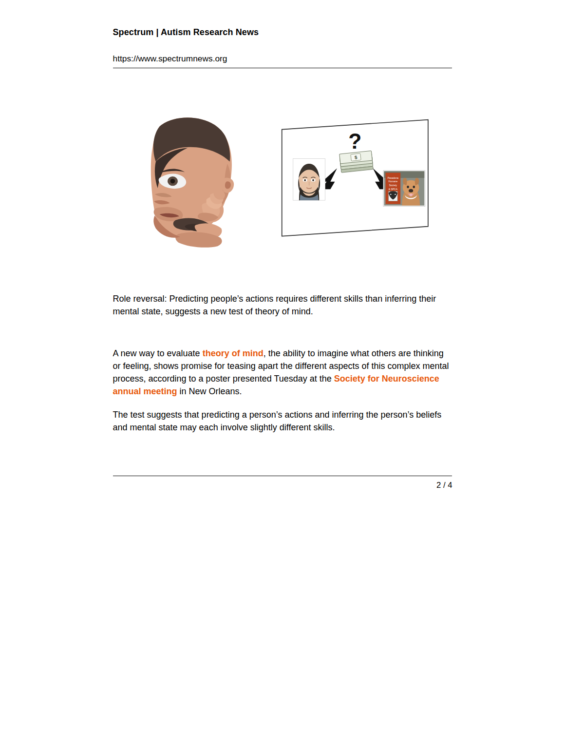Spectrum | Autism Research News
https://www.spectrumnews.org
? $ Pasadena Humane Society & SPCA
Role reversal: Predicting people’s actions requires different skills than inferring their mental state, suggests a new test of theory of mind.
A new way to evaluate theory of mind, the ability to imagine what others are thinking or feeling, shows promise for teasing apart the different aspects of this complex mental process, according to a poster presented Tuesday at the Society for Neuroscience annual meeting in New Orleans.
The test suggests that predicting a person’s actions and inferring the person’s beliefs and mental state may each involve slightly different skills.
2 / 4